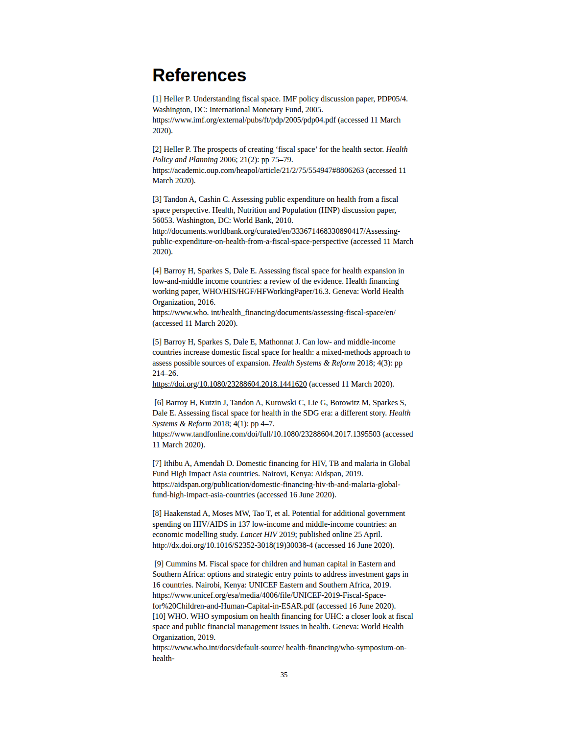References
[1] Heller P. Understanding fiscal space. IMF policy discussion paper, PDP05/4. Washington, DC: International Monetary Fund, 2005.
https://www.imf.org/external/pubs/ft/pdp/2005/pdp04.pdf (accessed 11 March 2020).
[2] Heller P. The prospects of creating ‘fiscal space’ for the health sector. Health Policy and Planning 2006; 21(2): pp 75–79.
https://academic.oup.com/heapol/article/21/2/75/554947#8806263 (accessed 11 March 2020).
[3] Tandon A, Cashin C. Assessing public expenditure on health from a fiscal space perspective. Health, Nutrition and Population (HNP) discussion paper, 56053. Washington, DC: World Bank, 2010.
http://documents.worldbank.org/curated/en/333671468330890417/Assessing-public-expenditure-on-health-from-a-fiscal-space-perspective (accessed 11 March 2020).
[4] Barroy H, Sparkes S, Dale E. Assessing fiscal space for health expansion in low-and-middle income countries: a review of the evidence. Health financing working paper, WHO/HIS/HGF/HFWorkingPaper/16.3. Geneva: World Health Organization, 2016.
https://www.who. int/health_financing/documents/assessing-fiscal-space/en/ (accessed 11 March 2020).
[5] Barroy H, Sparkes S, Dale E, Mathonnat J. Can low- and middle-income countries increase domestic fiscal space for health: a mixed-methods approach to assess possible sources of expansion. Health Systems & Reform 2018; 4(3): pp 214–26.
https://doi.org/10.1080/23288604.2018.1441620 (accessed 11 March 2020).
[6] Barroy H, Kutzin J, Tandon A, Kurowski C, Lie G, Borowitz M, Sparkes S, Dale E. Assessing fiscal space for health in the SDG era: a different story. Health Systems & Reform 2018; 4(1): pp 4–7.
https://www.tandfonline.com/doi/full/10.1080/23288604.2017.1395503 (accessed 11 March 2020).
[7] Ithibu A, Amendah D. Domestic financing for HIV, TB and malaria in Global Fund High Impact Asia countries. Nairovi, Kenya: Aidspan, 2019.
https://aidspan.org/publication/domestic-financing-hiv-tb-and-malaria-global-fund-high-impact-asia-countries (accessed 16 June 2020).
[8] Haakenstad A, Moses MW, Tao T, et al. Potential for additional government spending on HIV/AIDS in 137 low-income and middle-income countries: an economic modelling study. Lancet HIV 2019; published online 25 April. http://dx.doi.org/10.1016/S2352-3018(19)30038-4 (accessed 16 June 2020).
[9] Cummins M. Fiscal space for children and human capital in Eastern and Southern Africa: options and strategic entry points to address investment gaps in 16 countries. Nairobi, Kenya: UNICEF Eastern and Southern Africa, 2019.
https://www.unicef.org/esa/media/4006/file/UNICEF-2019-Fiscal-Space-for%20Children-and-Human-Capital-in-ESAR.pdf (accessed 16 June 2020).
[10] WHO. WHO symposium on health financing for UHC: a closer look at fiscal space and public financial management issues in health. Geneva: World Health Organization, 2019.
https://www.who.int/docs/default-source/ health-financing/who-symposium-on-health-
35